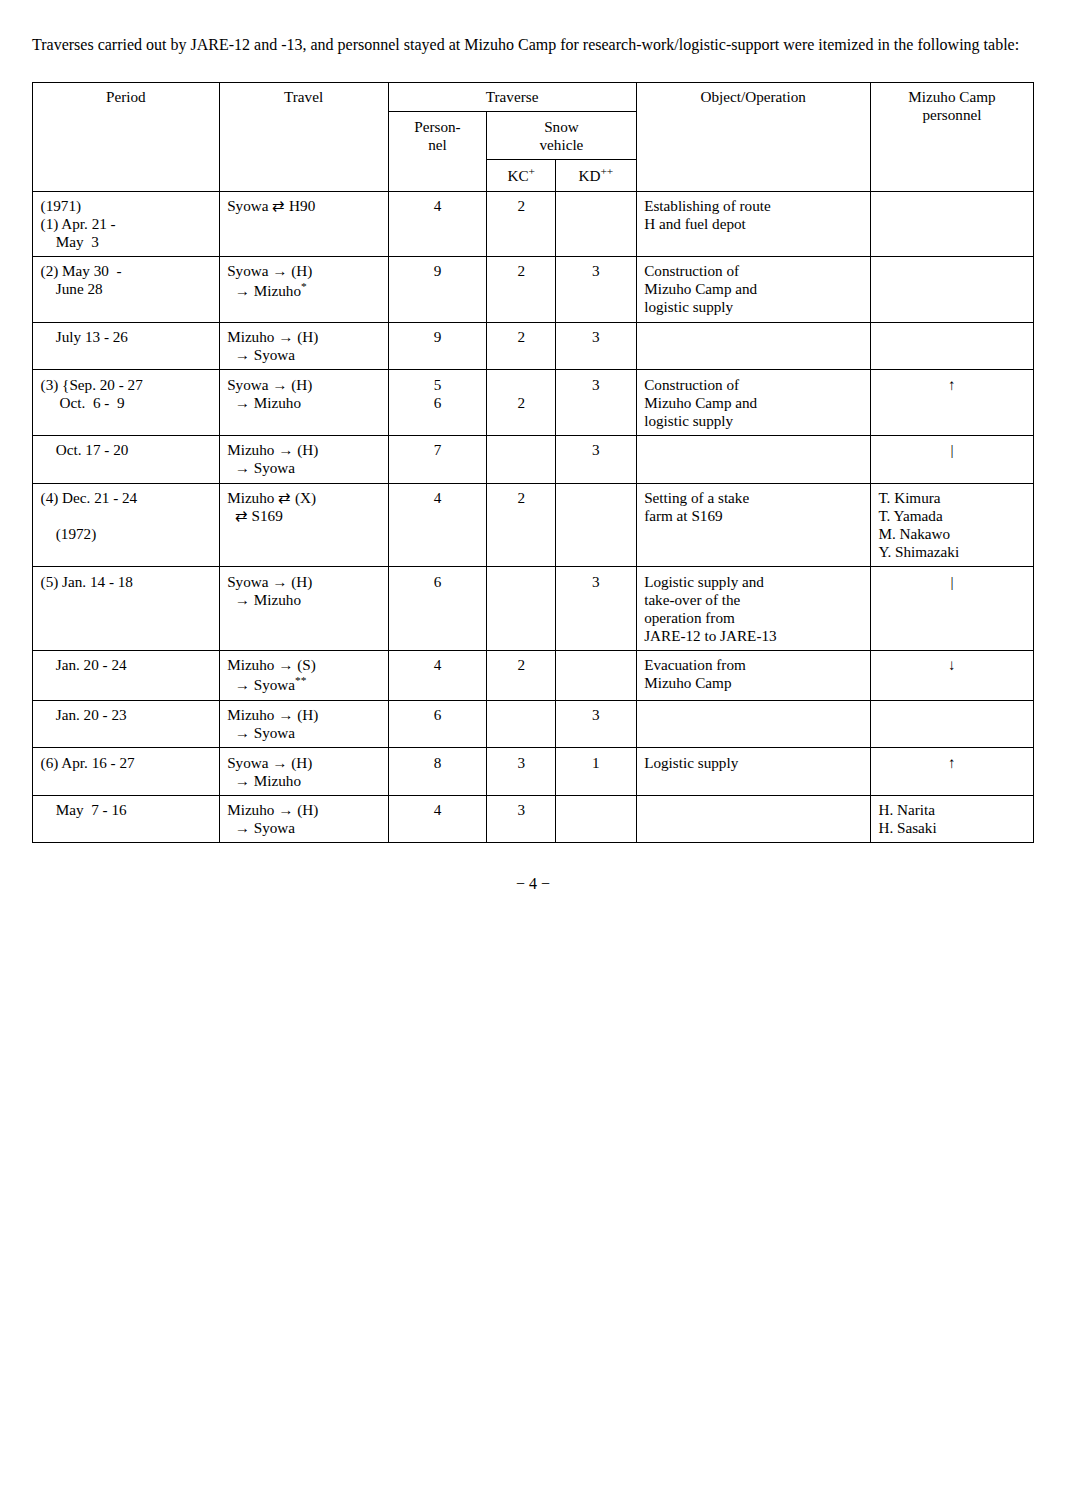Traverses carried out by JARE-12 and -13, and personnel stayed at Mizuho Camp for research-work/logistic-support were itemized in the following table:
| Period | Travel | Traverse | Object/Operation | Mizuho Camp personnel |
| --- | --- | --- | --- | --- |
| Person- nel | Snow vehicle |
| KC + | KD ++ |
| (1971) (1) Apr. 21 - May 3 | Syowa ⇄ H90 | 4 | 2 | | Establishing of route H and fuel depot | |
| (2) May 30 - June 28 | Syowa → (H) → Mizuho * | 9 | 2 | 3 | Construction of Mizuho Camp and logistic supply | |
| July 13 - 26 | Mizuho → (H) → Syowa | 9 | 2 | 3 | | |
| (3) {Sep. 20 - 27 Oct. 6 - 9 | Syowa → (H) → Mizuho | 5 6 | 2 | 3 | Construction of Mizuho Camp and logistic supply | ↑ |
| Oct. 17 - 20 | Mizuho → (H) → Syowa | 7 | | 3 | | / |
| (4) Dec. 21 - 24 (1972) | Mizuho ⇄ (X) ⇄ S169 | 4 | 2 | | Setting of a stake farm at S169 | T. Kimura T. Yamada M. Nakawo Y. Shimazaki |
| (5) Jan. 14 - 18 | Syowa → (H) → Mizuho | 6 | | 3 | Logistic supply and take-over of the operation from JARE-12 to JARE-13 | / |
| Jan. 20 - 24 | Mizuho → (S) → Syowa ** | 4 | 2 | | Evacuation from Mizuho Camp | ↓ |
| Jan. 20 - 23 | Mizuho → (H) → Syowa | 6 | | 3 | | |
| (6) Apr. 16 - 27 | Syowa → (H) → Mizuho | 8 | 3 | 1 | Logistic supply | ↑ |
| May 7 - 16 | Mizuho → (H) → Syowa | 4 | 3 | | | H. Narita H. Sasaki |
− 4 −